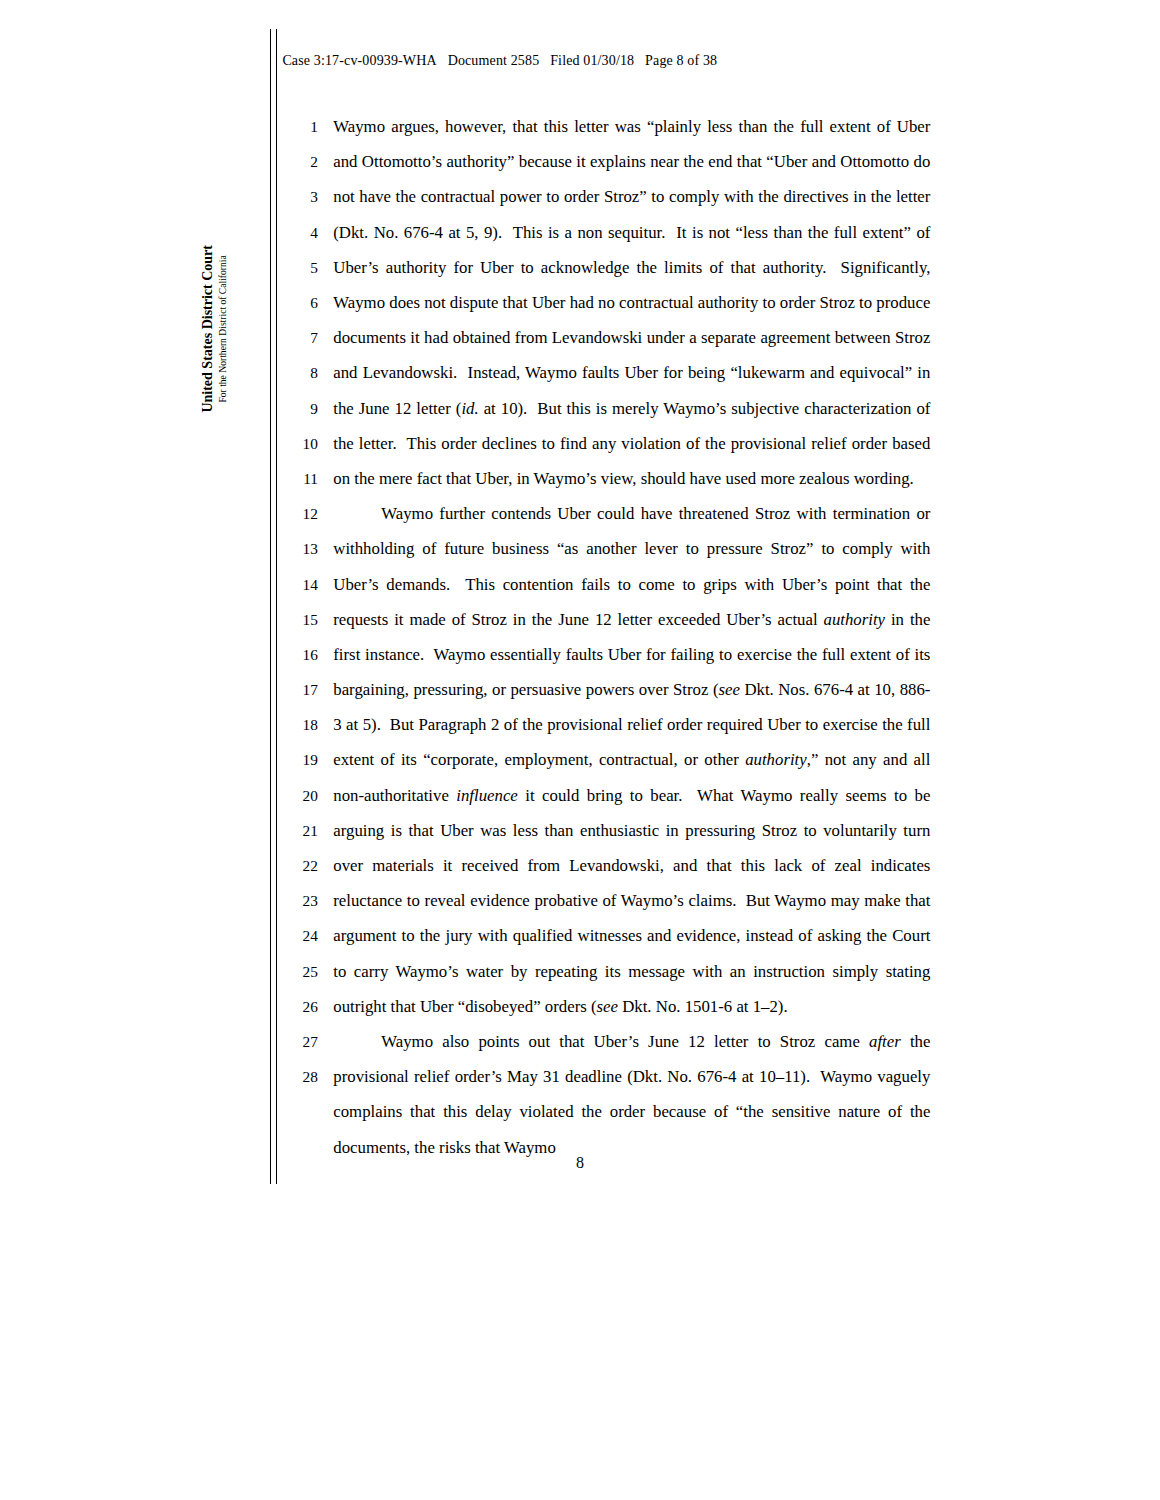Case 3:17-cv-00939-WHA Document 2585 Filed 01/30/18 Page 8 of 38
United States District Court
For the Northern District of California
1
2
3
4
5
6
7
8
9
10
11
12
13
14
15
16
17
18
19
20
21
22
23
24
25
26
27
28
Waymo argues, however, that this letter was “plainly less than the full extent of Uber and Ottomotto’s authority” because it explains near the end that “Uber and Ottomotto do not have the contractual power to order Stroz” to comply with the directives in the letter (Dkt. No. 676-4 at 5, 9). This is a non sequitur. It is not “less than the full extent” of Uber’s authority for Uber to acknowledge the limits of that authority. Significantly, Waymo does not dispute that Uber had no contractual authority to order Stroz to produce documents it had obtained from Levandowski under a separate agreement between Stroz and Levandowski. Instead, Waymo faults Uber for being “lukewarm and equivocal” in the June 12 letter (id. at 10). But this is merely Waymo’s subjective characterization of the letter. This order declines to find any violation of the provisional relief order based on the mere fact that Uber, in Waymo’s view, should have used more zealous wording.
Waymo further contends Uber could have threatened Stroz with termination or withholding of future business “as another lever to pressure Stroz” to comply with Uber’s demands. This contention fails to come to grips with Uber’s point that the requests it made of Stroz in the June 12 letter exceeded Uber’s actual authority in the first instance. Waymo essentially faults Uber for failing to exercise the full extent of its bargaining, pressuring, or persuasive powers over Stroz (see Dkt. Nos. 676-4 at 10, 886-3 at 5). But Paragraph 2 of the provisional relief order required Uber to exercise the full extent of its “corporate, employment, contractual, or other authority,” not any and all non-authoritative influence it could bring to bear. What Waymo really seems to be arguing is that Uber was less than enthusiastic in pressuring Stroz to voluntarily turn over materials it received from Levandowski, and that this lack of zeal indicates reluctance to reveal evidence probative of Waymo’s claims. But Waymo may make that argument to the jury with qualified witnesses and evidence, instead of asking the Court to carry Waymo’s water by repeating its message with an instruction simply stating outright that Uber “disobeyed” orders (see Dkt. No. 1501-6 at 1–2).
Waymo also points out that Uber’s June 12 letter to Stroz came after the provisional relief order’s May 31 deadline (Dkt. No. 676-4 at 10–11). Waymo vaguely complains that this delay violated the order because of “the sensitive nature of the documents, the risks that Waymo
8